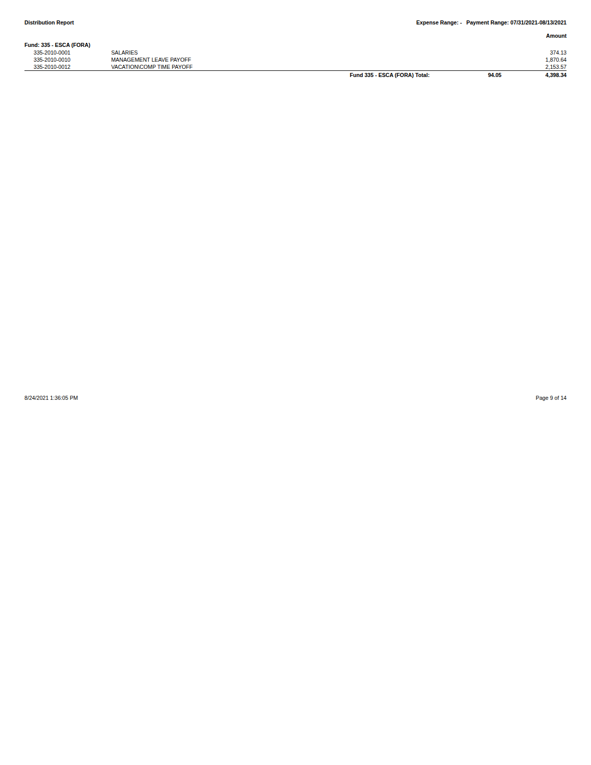Distribution Report
Expense Range: - Payment Range: 07/31/2021-08/13/2021
Amount
Fund: 335 - ESCA (FORA)
| 335-2010-0001 | SALARIES | | | 374.13 |
| 335-2010-0010 | MANAGEMENT LEAVE PAYOFF | | | 1,870.64 |
| 335-2010-0012 | VACATION\COMP TIME PAYOFF | | | 2,153.57 |
| | | Fund 335 - ESCA (FORA) Total: | 94.05 | 4,398.34 |
8/24/2021 1:36:05 PM
Page 9 of 14